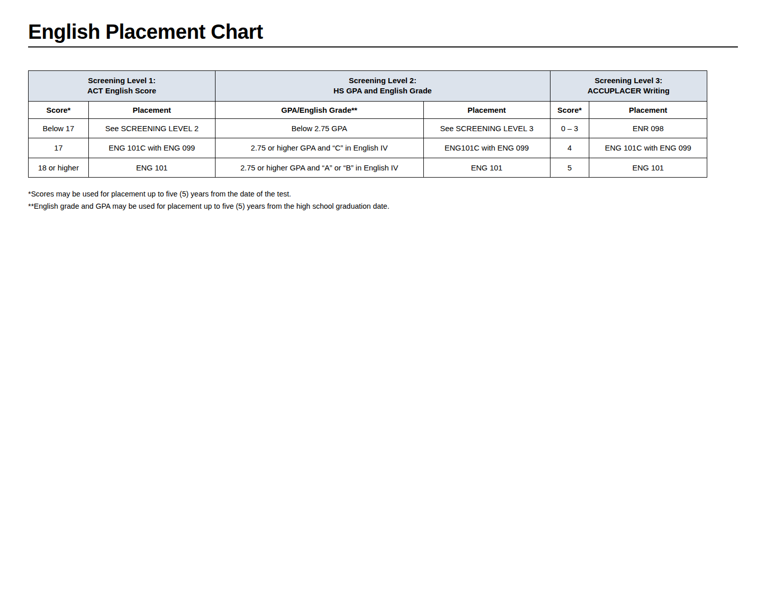English Placement Chart
| Screening Level 1: ACT English Score | Screening Level 2: HS GPA and English Grade | Screening Level 3: ACCUPLACER Writing |
| --- | --- | --- |
| Score* | Placement | GPA/English Grade** | Placement | Score* | Placement |
| Below 17 | See SCREENING LEVEL 2 | Below 2.75 GPA | See SCREENING LEVEL 3 | 0 – 3 | ENR 098 |
| 17 | ENG 101C with ENG 099 | 2.75 or higher GPA and “C” in English IV | ENG101C with ENG 099 | 4 | ENG 101C with ENG 099 |
| 18 or higher | ENG 101 | 2.75 or higher GPA and “A” or “B” in English IV | ENG 101 | 5 | ENG 101 |
*Scores may be used for placement up to five (5) years from the date of the test.
**English grade and GPA may be used for placement up to five (5) years from the high school graduation date.